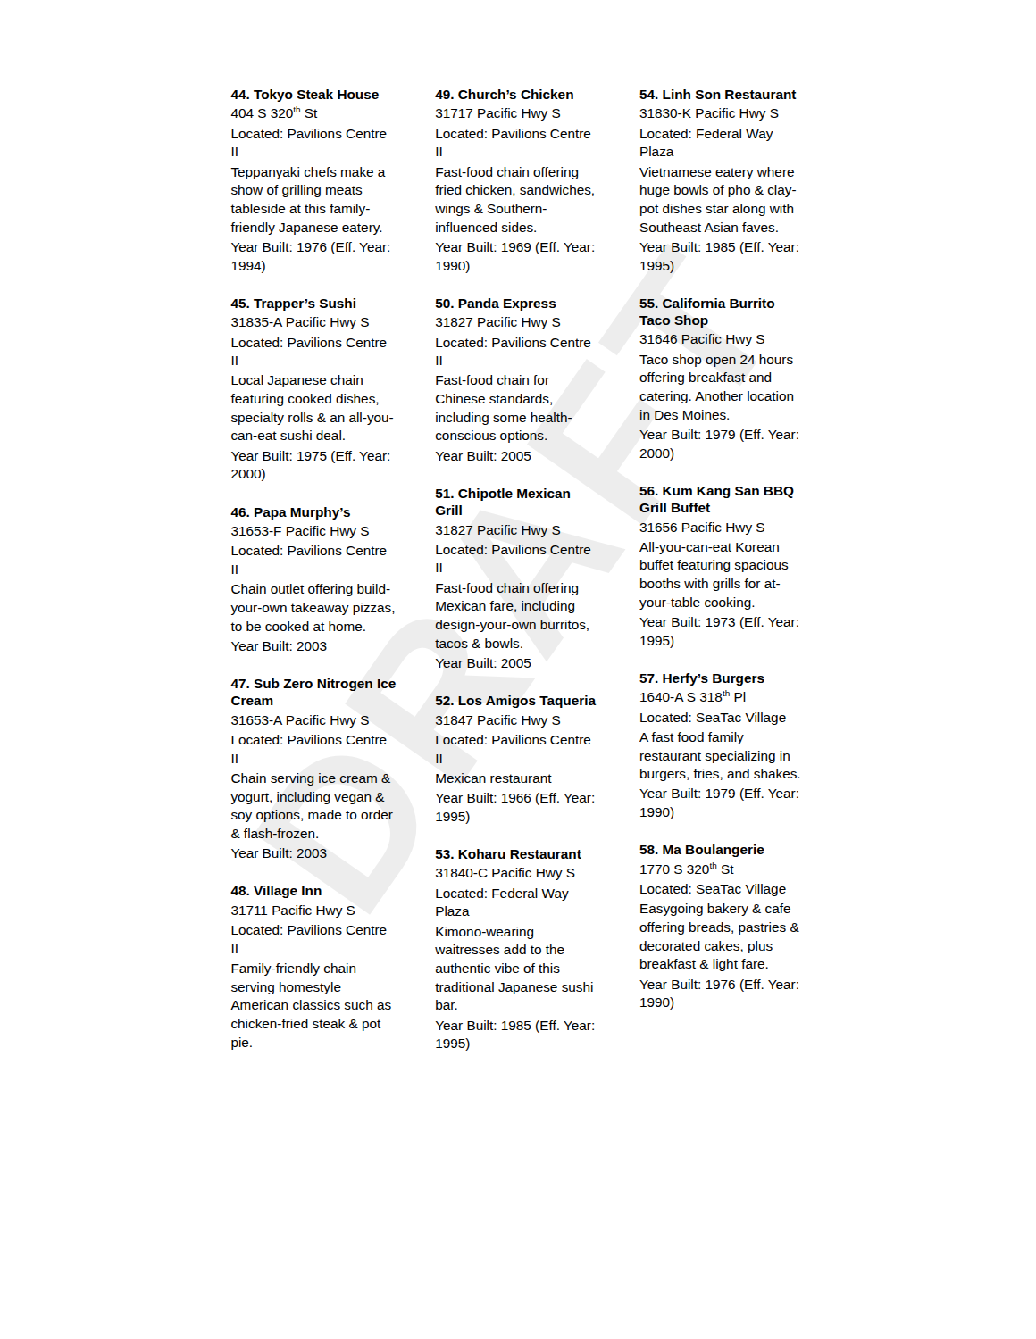DRAFT
44. Tokyo Steak House
404 S 320th St
Located: Pavilions Centre II
Teppanyaki chefs make a show of grilling meats tableside at this family-friendly Japanese eatery.
Year Built: 1976 (Eff. Year: 1994)
45. Trapper’s Sushi
31835-A Pacific Hwy S
Located: Pavilions Centre II
Local Japanese chain featuring cooked dishes, specialty rolls & an all-you-can-eat sushi deal.
Year Built: 1975 (Eff. Year: 2000)
46. Papa Murphy’s
31653-F Pacific Hwy S
Located: Pavilions Centre II
Chain outlet offering build-your-own takeaway pizzas, to be cooked at home.
Year Built: 2003
47. Sub Zero Nitrogen Ice Cream
31653-A Pacific Hwy S
Located: Pavilions Centre II
Chain serving ice cream & yogurt, including vegan & soy options, made to order & flash-frozen.
Year Built: 2003
48. Village Inn
31711 Pacific Hwy S
Located: Pavilions Centre II
Family-friendly chain serving homestyle American classics such as chicken-fried steak & pot pie.
49. Church’s Chicken
31717 Pacific Hwy S
Located: Pavilions Centre II
Fast-food chain offering fried chicken, sandwiches, wings & Southern-influenced sides.
Year Built: 1969 (Eff. Year: 1990)
50. Panda Express
31827 Pacific Hwy S
Located: Pavilions Centre II
Fast-food chain for Chinese standards, including some health-conscious options.
Year Built: 2005
51. Chipotle Mexican Grill
31827 Pacific Hwy S
Located: Pavilions Centre II
Fast-food chain offering Mexican fare, including design-your-own burritos, tacos & bowls.
Year Built: 2005
52. Los Amigos Taqueria
31847 Pacific Hwy S
Located: Pavilions Centre II
Mexican restaurant
Year Built: 1966 (Eff. Year: 1995)
53. Koharu Restaurant
31840-C Pacific Hwy S
Located: Federal Way Plaza
Kimono-wearing waitresses add to the authentic vibe of this traditional Japanese sushi bar.
Year Built: 1985 (Eff. Year: 1995)
54. Linh Son Restaurant
31830-K Pacific Hwy S
Located: Federal Way Plaza
Vietnamese eatery where huge bowls of pho & clay-pot dishes star along with Southeast Asian faves.
Year Built: 1985 (Eff. Year: 1995)
55. California Burrito Taco Shop
31646 Pacific Hwy S
Taco shop open 24 hours offering breakfast and catering. Another location in Des Moines.
Year Built: 1979 (Eff. Year: 2000)
56. Kum Kang San BBQ Grill Buffet
31656 Pacific Hwy S
All-you-can-eat Korean buffet featuring spacious booths with grills for at-your-table cooking.
Year Built: 1973 (Eff. Year: 1995)
57. Herfy’s Burgers
1640-A S 318th Pl
Located: SeaTac Village
A fast food family restaurant specializing in burgers, fries, and shakes.
Year Built: 1979 (Eff. Year: 1990)
58. Ma Boulangerie
1770 S 320th St
Located: SeaTac Village
Easygoing bakery & cafe offering breads, pastries & decorated cakes, plus breakfast & light fare.
Year Built: 1976 (Eff. Year: 1990)